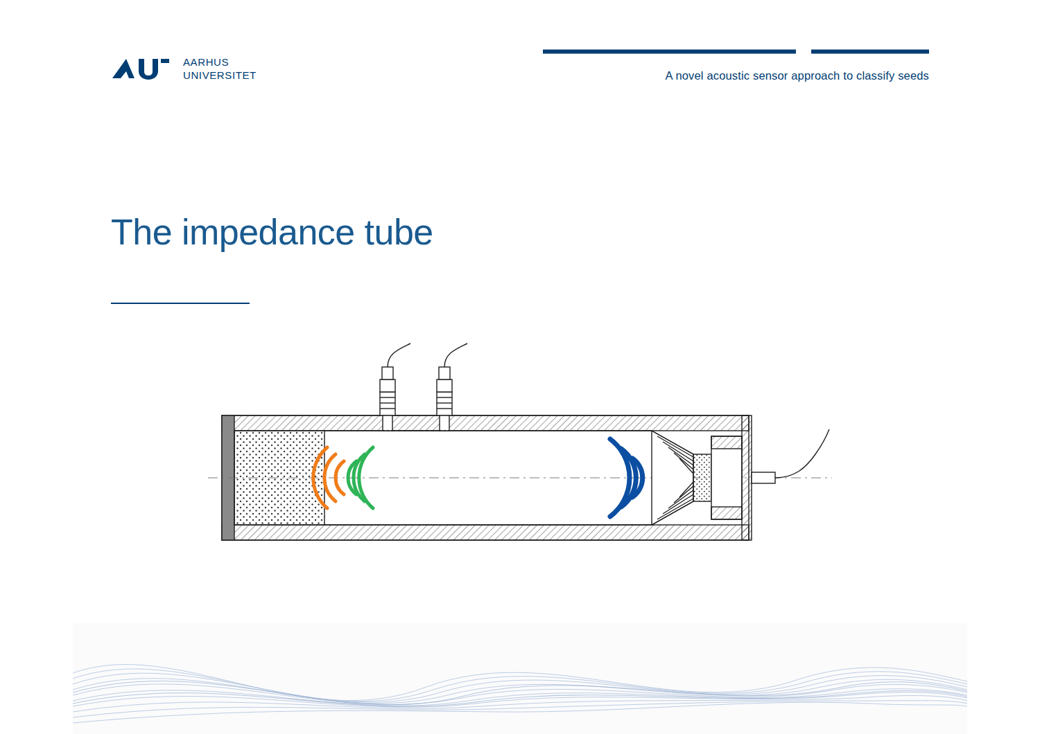Aarhus
Universitet
A novel acoustic sensor approach to classify seeds
The impedance tube